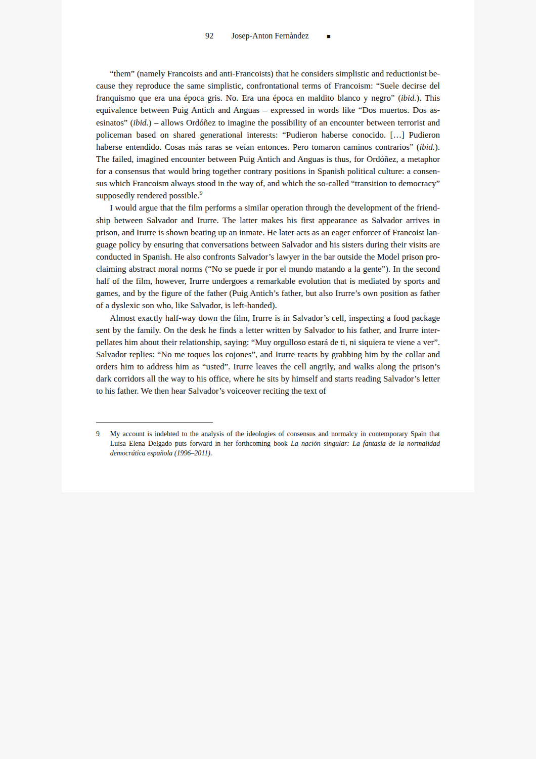92 Josep-Anton Fernàndez ■
“them” (namely Francoists and anti-Francoists) that he considers simplistic and reductionist because they reproduce the same simplistic, confrontational terms of Francoism: “Suele decirse del franquismo que era una época gris. No. Era una época en maldito blanco y negro” (ibid.). This equivalence between Puig Antich and Anguas – expressed in words like “Dos muertos. Dos asesinatos” (ibid.) – allows Ordóñez to imagine the possibility of an encounter between terrorist and policeman based on shared generational interests: “Pudieron haberse conocido. […] Pudieron haberse entendido. Cosas más raras se veían entonces. Pero tomaron caminos contrarios” (ibid.). The failed, imagined encounter between Puig Antich and Anguas is thus, for Ordóñez, a metaphor for a consensus that would bring together contrary positions in Spanish political culture: a consensus which Francoism always stood in the way of, and which the so-called “transition to democracy” supposedly rendered possible.9
I would argue that the film performs a similar operation through the development of the friendship between Salvador and Irurre. The latter makes his first appearance as Salvador arrives in prison, and Irurre is shown beating up an inmate. He later acts as an eager enforcer of Francoist language policy by ensuring that conversations between Salvador and his sisters during their visits are conducted in Spanish. He also confronts Salvador’s lawyer in the bar outside the Model prison proclaiming abstract moral norms (“No se puede ir por el mundo matando a la gente”). In the second half of the film, however, Irurre undergoes a remarkable evolution that is mediated by sports and games, and by the figure of the father (Puig Antich’s father, but also Irurre’s own position as father of a dyslexic son who, like Salvador, is left-handed).
Almost exactly half-way down the film, Irurre is in Salvador’s cell, inspecting a food package sent by the family. On the desk he finds a letter written by Salvador to his father, and Irurre interpellates him about their relationship, saying: “Muy orgulloso estará de ti, ni siquiera te viene a ver”. Salvador replies: “No me toques los cojones”, and Irurre reacts by grabbing him by the collar and orders him to address him as “usted”. Irurre leaves the cell angrily, and walks along the prison’s dark corridors all the way to his office, where he sits by himself and starts reading Salvador’s letter to his father. We then hear Salvador’s voiceover reciting the text of
9 My account is indebted to the analysis of the ideologies of consensus and normalcy in contemporary Spain that Luisa Elena Delgado puts forward in her forthcoming book La nación singular: La fantasía de la normalidad democrática española (1996–2011).